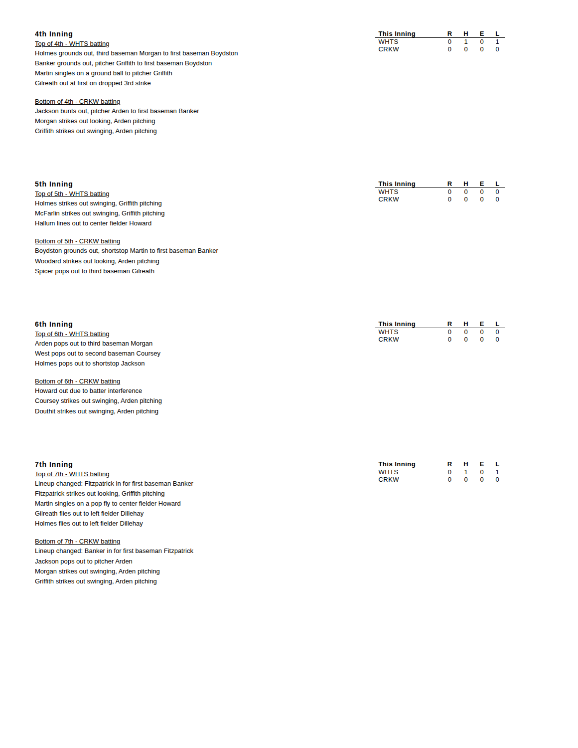4th Inning
Top of 4th - WHTS batting
Holmes grounds out, third baseman Morgan to first baseman Boydston
Banker grounds out, pitcher Griffith to first baseman Boydston
Martin singles on a ground ball to pitcher Griffith
Gilreath out at first on dropped 3rd strike
Bottom of 4th - CRKW batting
Jackson bunts out, pitcher Arden to first baseman Banker
Morgan strikes out looking, Arden pitching
Griffith strikes out swinging, Arden pitching
| This Inning | R | H | E | L |
| --- | --- | --- | --- | --- |
| WHTS | 0 | 1 | 0 | 1 |
| CRKW | 0 | 0 | 0 | 0 |
5th Inning
Top of 5th - WHTS batting
Holmes strikes out swinging, Griffith pitching
McFarlin strikes out swinging, Griffith pitching
Hallum lines out to center fielder Howard
Bottom of 5th - CRKW batting
Boydston grounds out, shortstop Martin to first baseman Banker
Woodard strikes out looking, Arden pitching
Spicer pops out to third baseman Gilreath
| This Inning | R | H | E | L |
| --- | --- | --- | --- | --- |
| WHTS | 0 | 0 | 0 | 0 |
| CRKW | 0 | 0 | 0 | 0 |
6th Inning
Top of 6th - WHTS batting
Arden pops out to third baseman Morgan
West pops out to second baseman Coursey
Holmes pops out to shortstop Jackson
Bottom of 6th - CRKW batting
Howard out due to batter interference
Coursey strikes out swinging, Arden pitching
Douthit strikes out swinging, Arden pitching
| This Inning | R | H | E | L |
| --- | --- | --- | --- | --- |
| WHTS | 0 | 0 | 0 | 0 |
| CRKW | 0 | 0 | 0 | 0 |
7th Inning
Top of 7th - WHTS batting
Lineup changed: Fitzpatrick in for first baseman Banker
Fitzpatrick strikes out looking, Griffith pitching
Martin singles on a pop fly to center fielder Howard
Gilreath flies out to left fielder Dillehay
Holmes flies out to left fielder Dillehay
Bottom of 7th - CRKW batting
Lineup changed: Banker in for first baseman Fitzpatrick
Jackson pops out to pitcher Arden
Morgan strikes out swinging, Arden pitching
Griffith strikes out swinging, Arden pitching
| This Inning | R | H | E | L |
| --- | --- | --- | --- | --- |
| WHTS | 0 | 1 | 0 | 1 |
| CRKW | 0 | 0 | 0 | 0 |